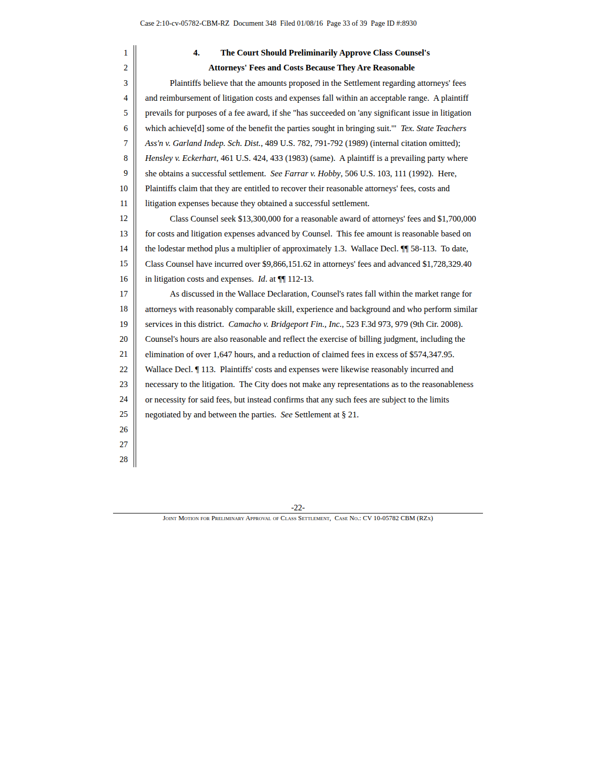Case 2:10-cv-05782-CBM-RZ Document 348 Filed 01/08/16 Page 33 of 39 Page ID #:8930
1
2
3
4
5
6
7
8
9
10
11
12
13
14
15
16
17
18
19
20
21
22
23
24
25
26
27
28
4. The Court Should Preliminarily Approve Class Counsel's Attorneys' Fees and Costs Because They Are Reasonable
Plaintiffs believe that the amounts proposed in the Settlement regarding attorneys' fees and reimbursement of litigation costs and expenses fall within an acceptable range. A plaintiff prevails for purposes of a fee award, if she "has succeeded on 'any significant issue in litigation which achieve[d] some of the benefit the parties sought in bringing suit.'" Tex. State Teachers Ass'n v. Garland Indep. Sch. Dist., 489 U.S. 782, 791-792 (1989) (internal citation omitted); Hensley v. Eckerhart, 461 U.S. 424, 433 (1983) (same). A plaintiff is a prevailing party where she obtains a successful settlement. See Farrar v. Hobby, 506 U.S. 103, 111 (1992). Here, Plaintiffs claim that they are entitled to recover their reasonable attorneys' fees, costs and litigation expenses because they obtained a successful settlement.
Class Counsel seek $13,300,000 for a reasonable award of attorneys' fees and $1,700,000 for costs and litigation expenses advanced by Counsel. This fee amount is reasonable based on the lodestar method plus a multiplier of approximately 1.3. Wallace Decl. ¶¶ 58-113. To date, Class Counsel have incurred over $9,866,151.62 in attorneys' fees and advanced $1,728,329.40 in litigation costs and expenses. Id. at ¶¶ 112-13.
As discussed in the Wallace Declaration, Counsel's rates fall within the market range for attorneys with reasonably comparable skill, experience and background and who perform similar services in this district. Camacho v. Bridgeport Fin., Inc., 523 F.3d 973, 979 (9th Cir. 2008). Counsel's hours are also reasonable and reflect the exercise of billing judgment, including the elimination of over 1,647 hours, and a reduction of claimed fees in excess of $574,347.95. Wallace Decl. ¶ 113. Plaintiffs' costs and expenses were likewise reasonably incurred and necessary to the litigation. The City does not make any representations as to the reasonableness or necessity for said fees, but instead confirms that any such fees are subject to the limits negotiated by and between the parties. See Settlement at § 21.
-22-
Joint Motion for Preliminary Approval of Class Settlement, Case No.: CV 10-05782 CBM (RZx)